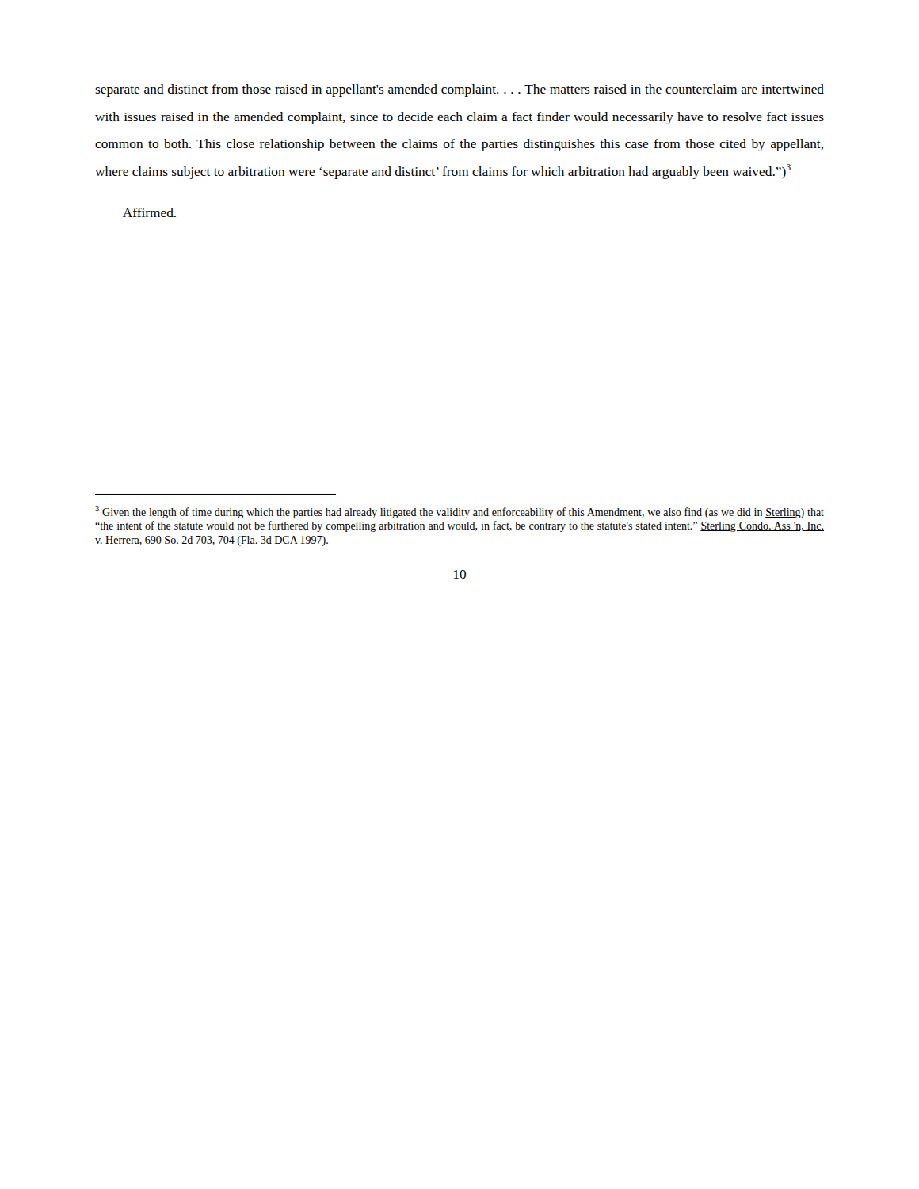separate and distinct from those raised in appellant's amended complaint. . . . The matters raised in the counterclaim are intertwined with issues raised in the amended complaint, since to decide each claim a fact finder would necessarily have to resolve fact issues common to both. This close relationship between the claims of the parties distinguishes this case from those cited by appellant, where claims subject to arbitration were ‘separate and distinct’ from claims for which arbitration had arguably been waived.”)3
Affirmed.
3 Given the length of time during which the parties had already litigated the validity and enforceability of this Amendment, we also find (as we did in Sterling) that “the intent of the statute would not be furthered by compelling arbitration and would, in fact, be contrary to the statute's stated intent.” Sterling Condo. Ass 'n, Inc. v. Herrera, 690 So. 2d 703, 704 (Fla. 3d DCA 1997).
10